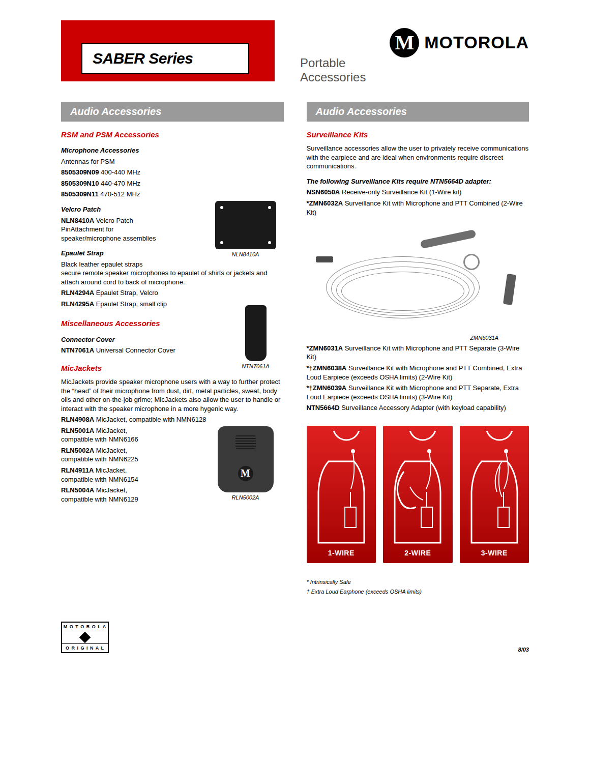SABER Series
Portable
Accessories
M
MOTOROLA
Audio Accessories
RSM and PSM Accessories
Microphone Accessories
Antennas for PSM
8505309N09 400-440 MHz
8505309N10 440-470 MHz
8505309N11 470-512 MHz
NLN8410A
Velcro Patch
NLN8410A Velcro Patch
PinAttachment for
speaker/microphone assemblies
Epaulet Strap
Black leather epaulet straps
secure remote speaker microphones to epaulet of shirts or jackets and attach around cord to back of microphone.
RLN4294A Epaulet Strap, Velcro
RLN4295A Epaulet Strap, small clip
NTN7061A
Miscellaneous Accessories
Connector Cover
NTN7061A Universal Connector Cover
MicJackets
MicJackets provide speaker microphone users with a way to further protect the “head” of their microphone from dust, dirt, metal particles, sweat, body oils and other on-the-job grime; MicJackets also allow the user to handle or interact with the speaker microphone in a more hygenic way.
RLN4908A MicJacket, compatible with NMN6128
M
RLN5002A
RLN5001A MicJacket,
compatible with NMN6166
RLN5002A MicJacket,
compatible with NMN6225
RLN4911A MicJacket,
compatible with NMN6154
RLN5004A MicJacket,
compatible with NMN6129
Audio Accessories
Surveillance Kits
Surveillance accessories allow the user to privately receive communications with the earpiece and are ideal when environments require discreet communications.
The following Surveillance Kits require NTN5664D adapter:
NSN6050A Receive-only Surveillance Kit (1-Wire kit)
*ZMN6032A Surveillance Kit with Microphone and PTT Combined (2-Wire Kit)
ZMN6031A
*ZMN6031A Surveillance Kit with Microphone and PTT Separate (3-Wire Kit)
*†ZMN6038A Surveillance Kit with Microphone and PTT Combined, Extra Loud Earpiece (exceeds OSHA limits) (2-Wire Kit)
*†ZMN6039A Surveillance Kit with Microphone and PTT Separate, Extra Loud Earpiece (exceeds OSHA limits) (3-Wire Kit)
NTN5664D Surveillance Accessory Adapter (with keyload capability)
1-WIRE
2-WIRE
3-WIRE
* Intrinsically Safe
† Extra Loud Earphone (exceeds OSHA limits)
M O T O R O L A
O R I G I N A L
8/03